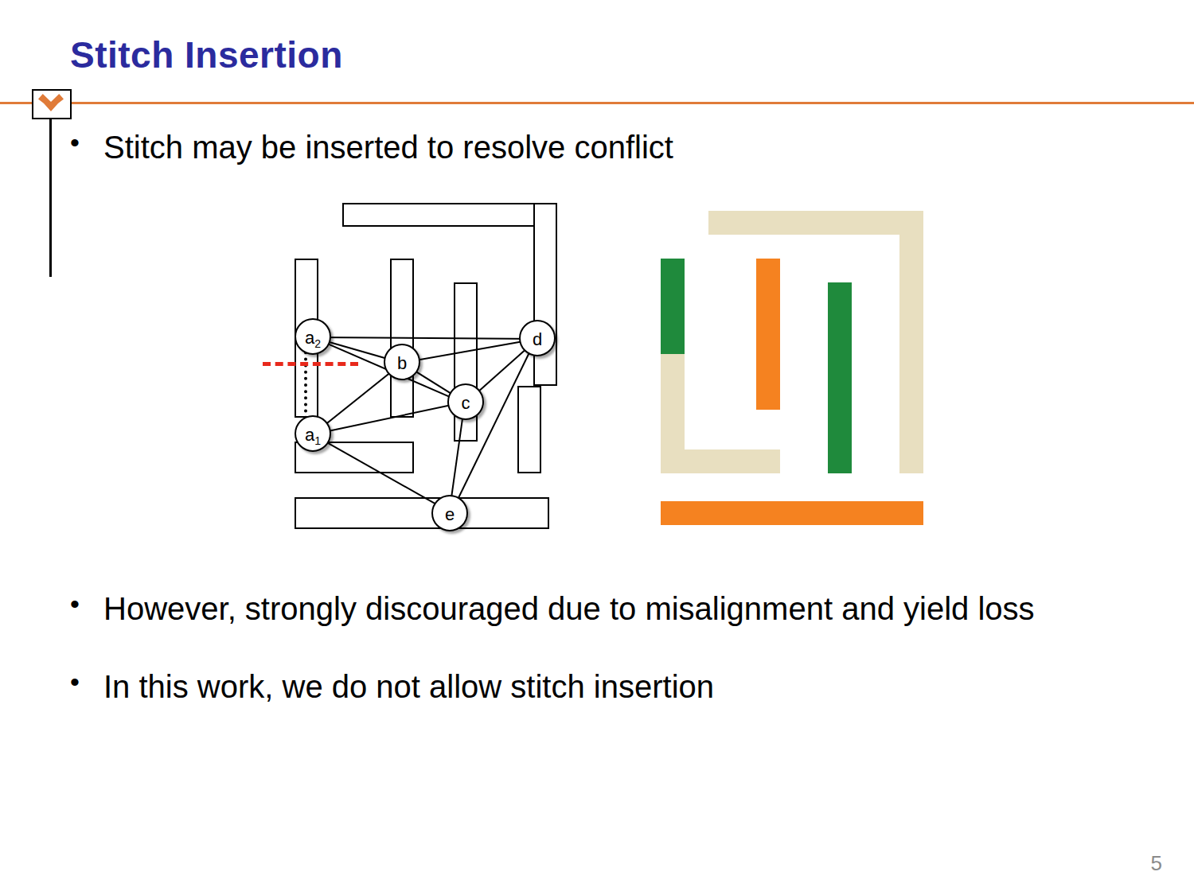Stitch Insertion
Stitch may be inserted to resolve conflict
a2
b
c
d
a1
e
However, strongly discouraged due to misalignment and yield loss
In this work, we do not allow stitch insertion
5